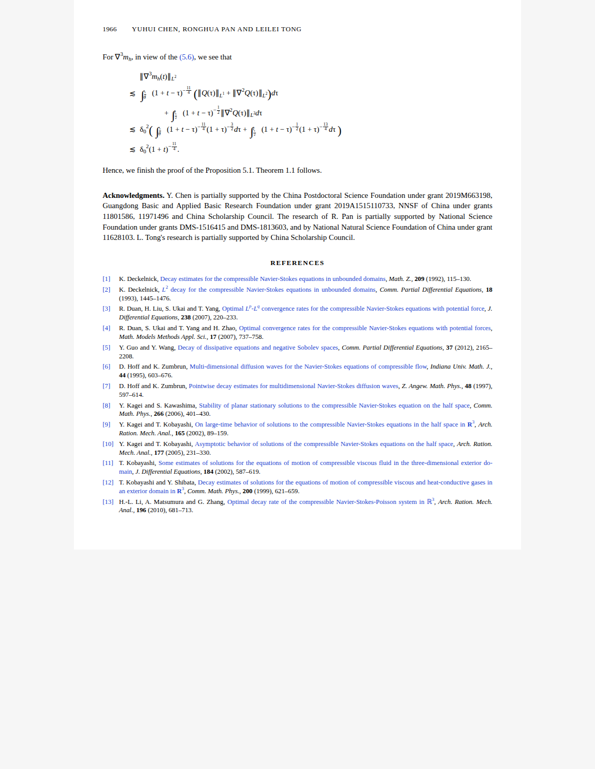1966 Yuhui Chen, Ronghua Pan and Leilei Tong
For ∇3mh, in view of the (5.6), we see that
∥∇3mh(t)∥L2
≲
∫t 20 (1 + t − τ)−114 (∥Q(τ)∥L1 + ∥∇2Q(τ)∥L2) dτ
+ ∫tt 2 (1 + t − τ)−12∥∇2Q(τ)∥L2dτ
≲
δ02( ∫t 20 (1 + t − τ)−114(1 + τ)−32dτ + ∫tt 2 (1 + t − τ)−12(1 + τ)−134dτ )
≲
δ02(1 + t)−114.
Hence, we finish the proof of the Proposition 5.1. Theorem 1.1 follows.
Acknowledgments.
Y. Chen is partially supported by the China Postdoctoral Science Foundation under grant 2019M663198, Guangdong Basic and Applied Basic Research Foundation under grant 2019A1515110733, NNSF of China under grants 11801586, 11971496 and China Scholarship Council. The research of R. Pan is partially supported by National Science Foundation under grants DMS-1516415 and DMS-1813603, and by National Natural Science Foundation of China under grant 11628103. L. Tong's research is partially supported by China Scholarship Council.
References
[1] K. Deckelnick, Decay estimates for the compressible Navier-Stokes equations in unbounded domains, Math. Z., 209 (1992), 115–130.
[2] K. Deckelnick, L2 decay for the compressible Navier-Stokes equations in unbounded domains, Comm. Partial Differential Equations, 18 (1993), 1445–1476.
[3] R. Duan, H. Liu, S. Ukai and T. Yang, Optimal Lp-Lq convergence rates for the compressible Navier-Stokes equations with potential force, J. Differential Equations, 238 (2007), 220–233.
[4] R. Duan, S. Ukai and T. Yang and H. Zhao, Optimal convergence rates for the compressible Navier-Stokes equations with potential forces, Math. Models Methods Appl. Sci., 17 (2007), 737–758.
[5] Y. Guo and Y. Wang, Decay of dissipative equations and negative Sobolev spaces, Comm. Partial Differential Equations, 37 (2012), 2165–2208.
[6] D. Hoff and K. Zumbrun, Multi-dimensional diffusion waves for the Navier-Stokes equations of compressible flow, Indiana Univ. Math. J., 44 (1995), 603–676.
[7] D. Hoff and K. Zumbrun, Pointwise decay estimates for multidimensional Navier-Stokes diffusion waves, Z. Angew. Math. Phys., 48 (1997), 597–614.
[8] Y. Kagei and S. Kawashima, Stability of planar stationary solutions to the compressible Navier-Stokes equation on the half space, Comm. Math. Phys., 266 (2006), 401–430.
[9] Y. Kagei and T. Kobayashi, On large-time behavior of solutions to the compressible Navier-Stokes equations in the half space in R3, Arch. Ration. Mech. Anal., 165 (2002), 89–159.
[10] Y. Kagei and T. Kobayashi, Asymptotic behavior of solutions of the compressible Navier-Stokes equations on the half space, Arch. Ration. Mech. Anal., 177 (2005), 231–330.
[11] T. Kobayashi, Some estimates of solutions for the equations of motion of compressible viscous fluid in the three-dimensional exterior domain, J. Differential Equations, 184 (2002), 587–619.
[12] T. Kobayashi and Y. Shibata, Decay estimates of solutions for the equations of motion of compressible viscous and heat-conductive gases in an exterior domain in R3, Comm. Math. Phys., 200 (1999), 621–659.
[13] H.-L. Li, A. Matsumura and G. Zhang, Optimal decay rate of the compressible Navier-Stokes-Poisson system in ℝ3, Arch. Ration. Mech. Anal., 196 (2010), 681–713.